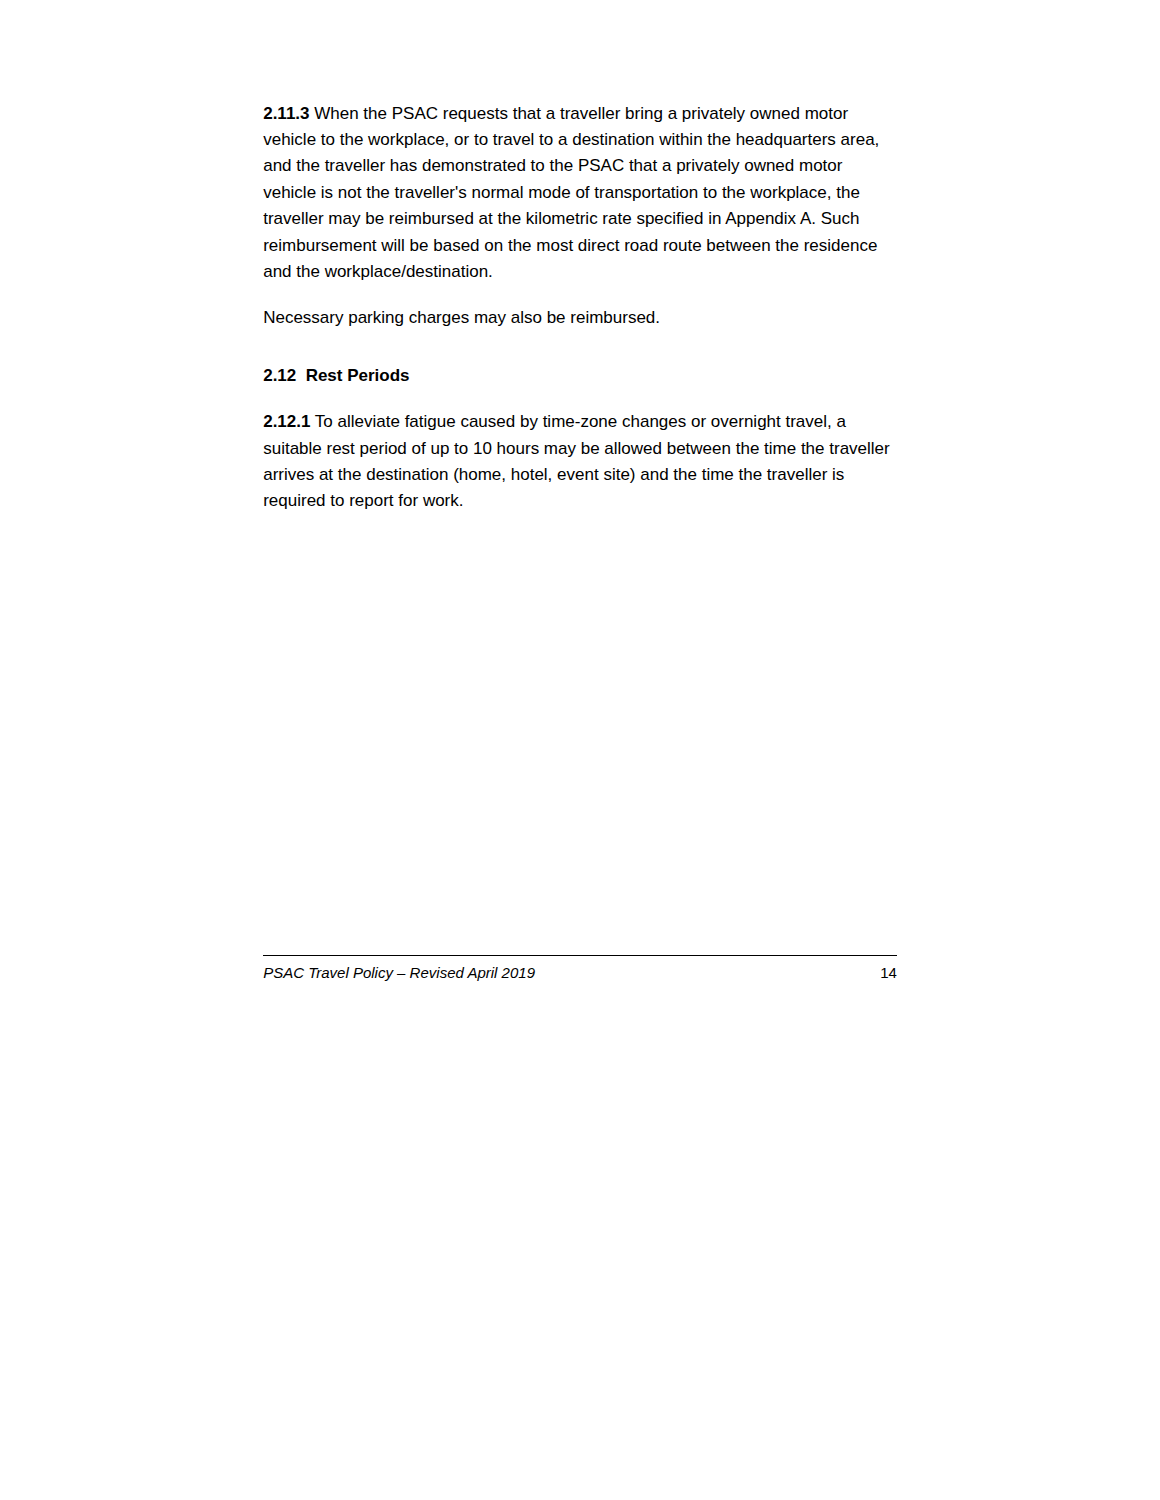2.11.3 When the PSAC requests that a traveller bring a privately owned motor vehicle to the workplace, or to travel to a destination within the headquarters area, and the traveller has demonstrated to the PSAC that a privately owned motor vehicle is not the traveller's normal mode of transportation to the workplace, the traveller may be reimbursed at the kilometric rate specified in Appendix A. Such reimbursement will be based on the most direct road route between the residence and the workplace/destination.
Necessary parking charges may also be reimbursed.
2.12 Rest Periods
2.12.1 To alleviate fatigue caused by time-zone changes or overnight travel, a suitable rest period of up to 10 hours may be allowed between the time the traveller arrives at the destination (home, hotel, event site) and the time the traveller is required to report for work.
PSAC Travel Policy – Revised April 2019 14